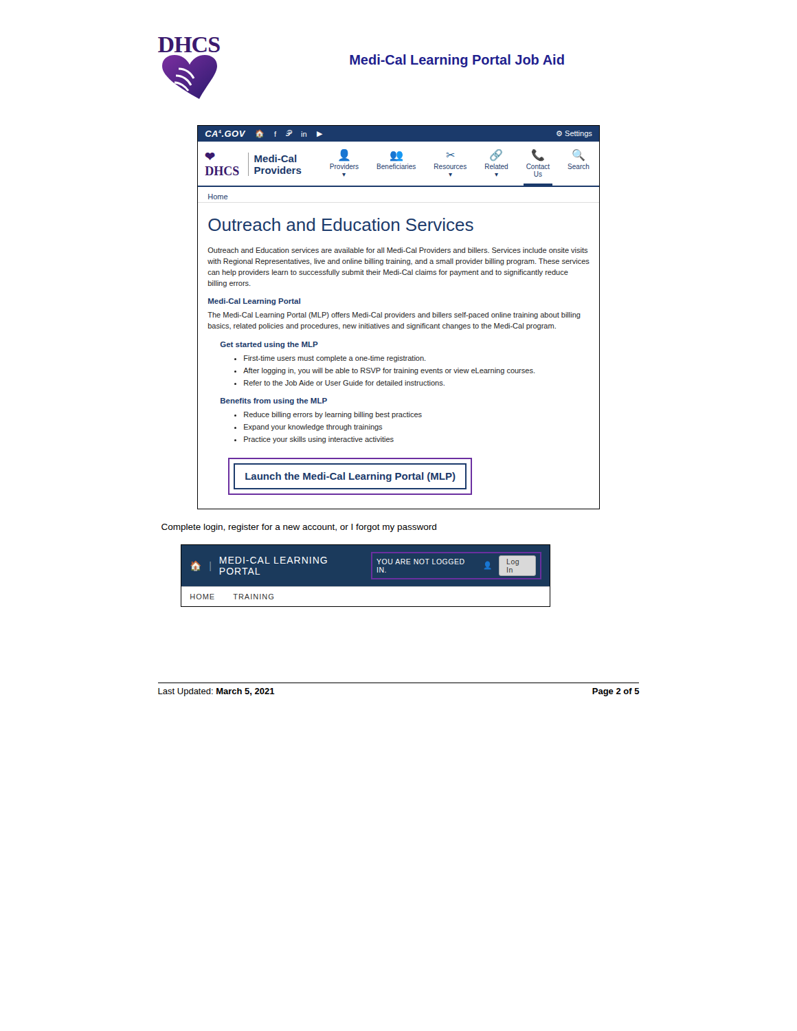DHCS
Medi-Cal Learning Portal Job Aid
CA4.GOV 🏠 f 𝒫 in ▶
⚙ Settings
❤ DHCS Medi-Cal Providers
👤Providers ▾
👥Beneficiaries
✂Resources ▾
🔗Related ▾
📞Contact Us
🔍Search
Home
Outreach and Education Services
Outreach and Education services are available for all Medi-Cal Providers and billers. Services include onsite visits with Regional Representatives, live and online billing training, and a small provider billing program. These services can help providers learn to successfully submit their Medi-Cal claims for payment and to significantly reduce billing errors.
Medi-Cal Learning Portal
The Medi-Cal Learning Portal (MLP) offers Medi-Cal providers and billers self-paced online training about billing basics, related policies and procedures, new initiatives and significant changes to the Medi-Cal program.
Get started using the MLP
First-time users must complete a one-time registration.
After logging in, you will be able to RSVP for training events or view eLearning courses.
Refer to the Job Aide or User Guide for detailed instructions.
Benefits from using the MLP
Reduce billing errors by learning billing best practices
Expand your knowledge through trainings
Practice your skills using interactive activities
Launch the Medi-Cal Learning Portal (MLP)
Complete login, register for a new account, or I forgot my password
🏠 | MEDI-CAL LEARNING PORTAL
YOU ARE NOT LOGGED IN. 👤 Log In
HOME TRAINING
Last Updated: March 5, 2021
Page 2 of 5